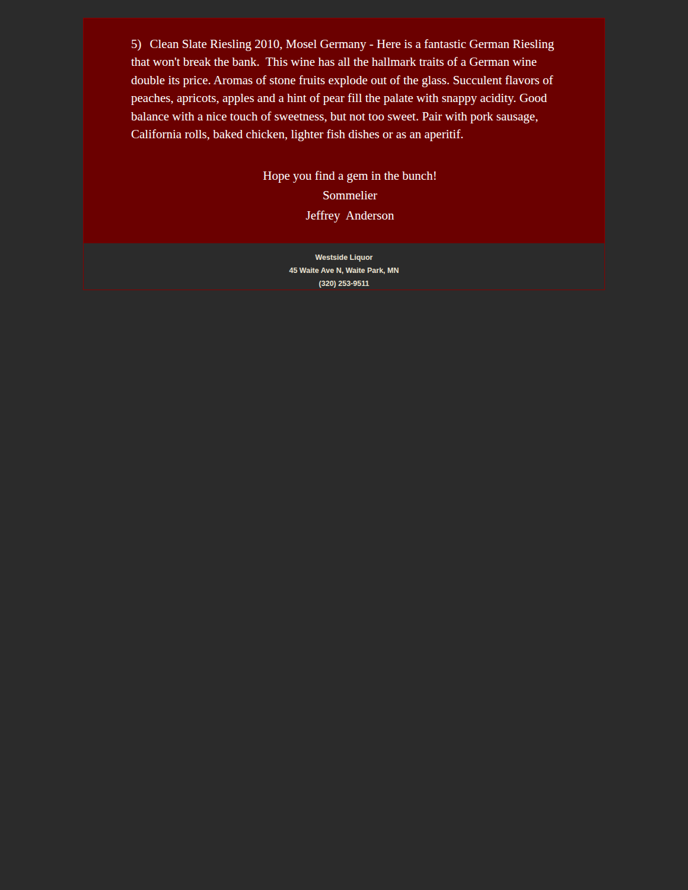5) Clean Slate Riesling 2010, Mosel Germany - Here is a fantastic German Riesling that won't break the bank. This wine has all the hallmark traits of a German wine double its price. Aromas of stone fruits explode out of the glass. Succulent flavors of peaches, apricots, apples and a hint of pear fill the palate with snappy acidity. Good balance with a nice touch of sweetness, but not too sweet. Pair with pork sausage, California rolls, baked chicken, lighter fish dishes or as an aperitif.
Hope you find a gem in the bunch!
Sommelier
Jeffrey Anderson
Westside Liquor
45 Waite Ave N, Waite Park, MN
(320) 253-9511
Check out our website at
www.westsideliquor.com